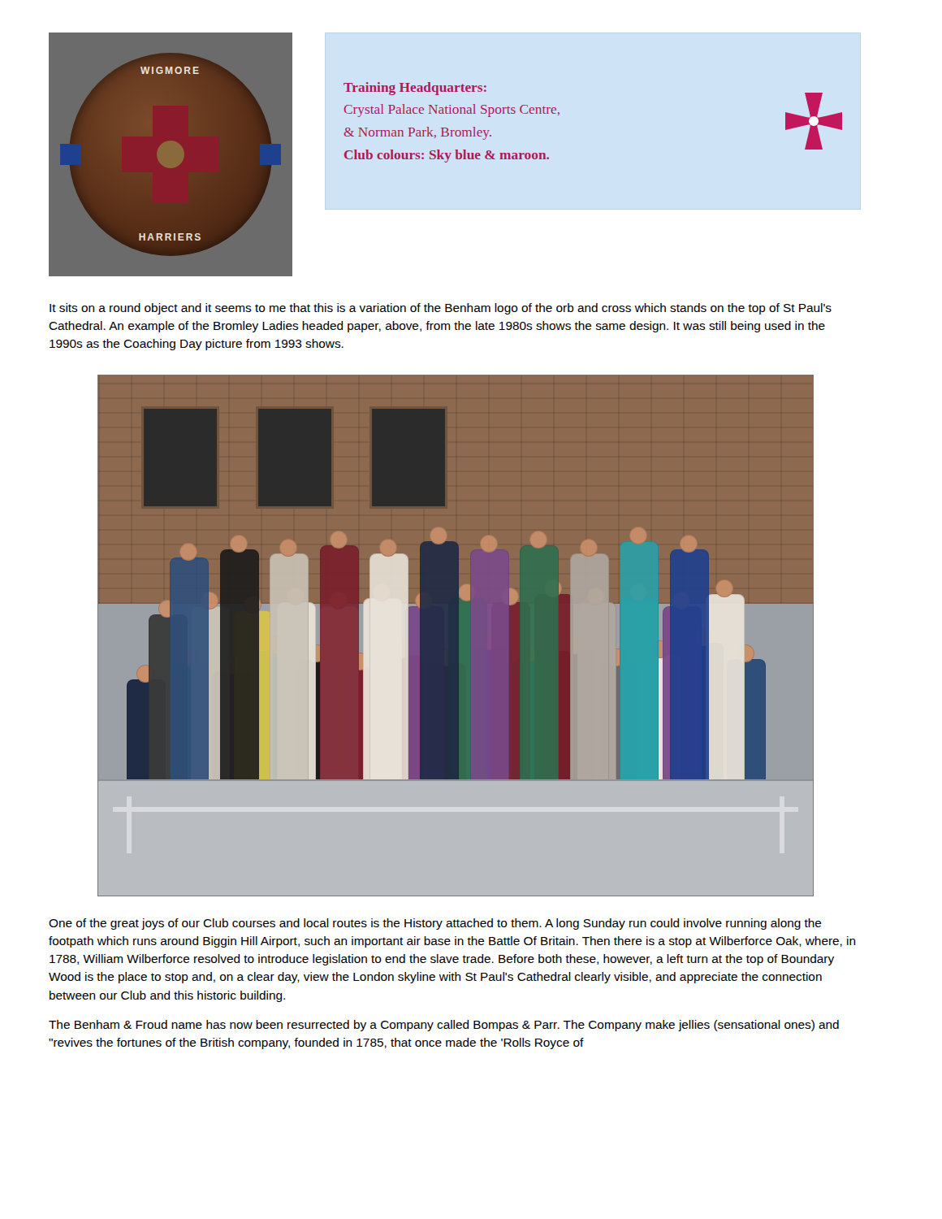WIGMORE HARRIERS
Training Headquarters:
Crystal Palace National Sports Centre,
& Norman Park, Bromley.
Club colours: Sky blue & maroon.
It sits on a round object and it seems to me that this is a variation of the Benham logo of the orb and cross which stands on the top of St Paul's Cathedral. An example of the Bromley Ladies headed paper, above, from the late 1980s shows the same design. It was still being used in the 1990s as the Coaching Day picture from 1993 shows.
One of the great joys of our Club courses and local routes is the History attached to them. A long Sunday run could involve running along the footpath which runs around Biggin Hill Airport, such an important air base in the Battle Of Britain. Then there is a stop at Wilberforce Oak, where, in 1788, William Wilberforce resolved to introduce legislation to end the slave trade. Before both these, however, a left turn at the top of Boundary Wood is the place to stop and, on a clear day, view the London skyline with St Paul's Cathedral clearly visible, and appreciate the connection between our Club and this historic building.
The Benham & Froud name has now been resurrected by a Company called Bompas & Parr. The Company make jellies (sensational ones) and "revives the fortunes of the British company, founded in 1785, that once made the 'Rolls Royce of